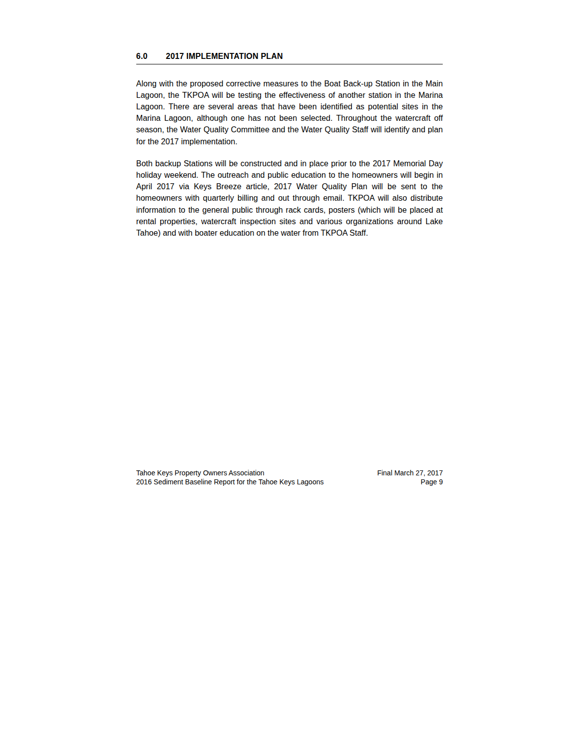6.02017 IMPLEMENTATION PLAN
Along with the proposed corrective measures to the Boat Back-up Station in the Main Lagoon, the TKPOA will be testing the effectiveness of another station in the Marina Lagoon. There are several areas that have been identified as potential sites in the Marina Lagoon, although one has not been selected. Throughout the watercraft off season, the Water Quality Committee and the Water Quality Staff will identify and plan for the 2017 implementation.
Both backup Stations will be constructed and in place prior to the 2017 Memorial Day holiday weekend. The outreach and public education to the homeowners will begin in April 2017 via Keys Breeze article, 2017 Water Quality Plan will be sent to the homeowners with quarterly billing and out through email. TKPOA will also distribute information to the general public through rack cards, posters (which will be placed at rental properties, watercraft inspection sites and various organizations around Lake Tahoe) and with boater education on the water from TKPOA Staff.
Tahoe Keys Property Owners Association
Final March 27, 2017
2016 Sediment Baseline Report for the Tahoe Keys Lagoons
Page 9